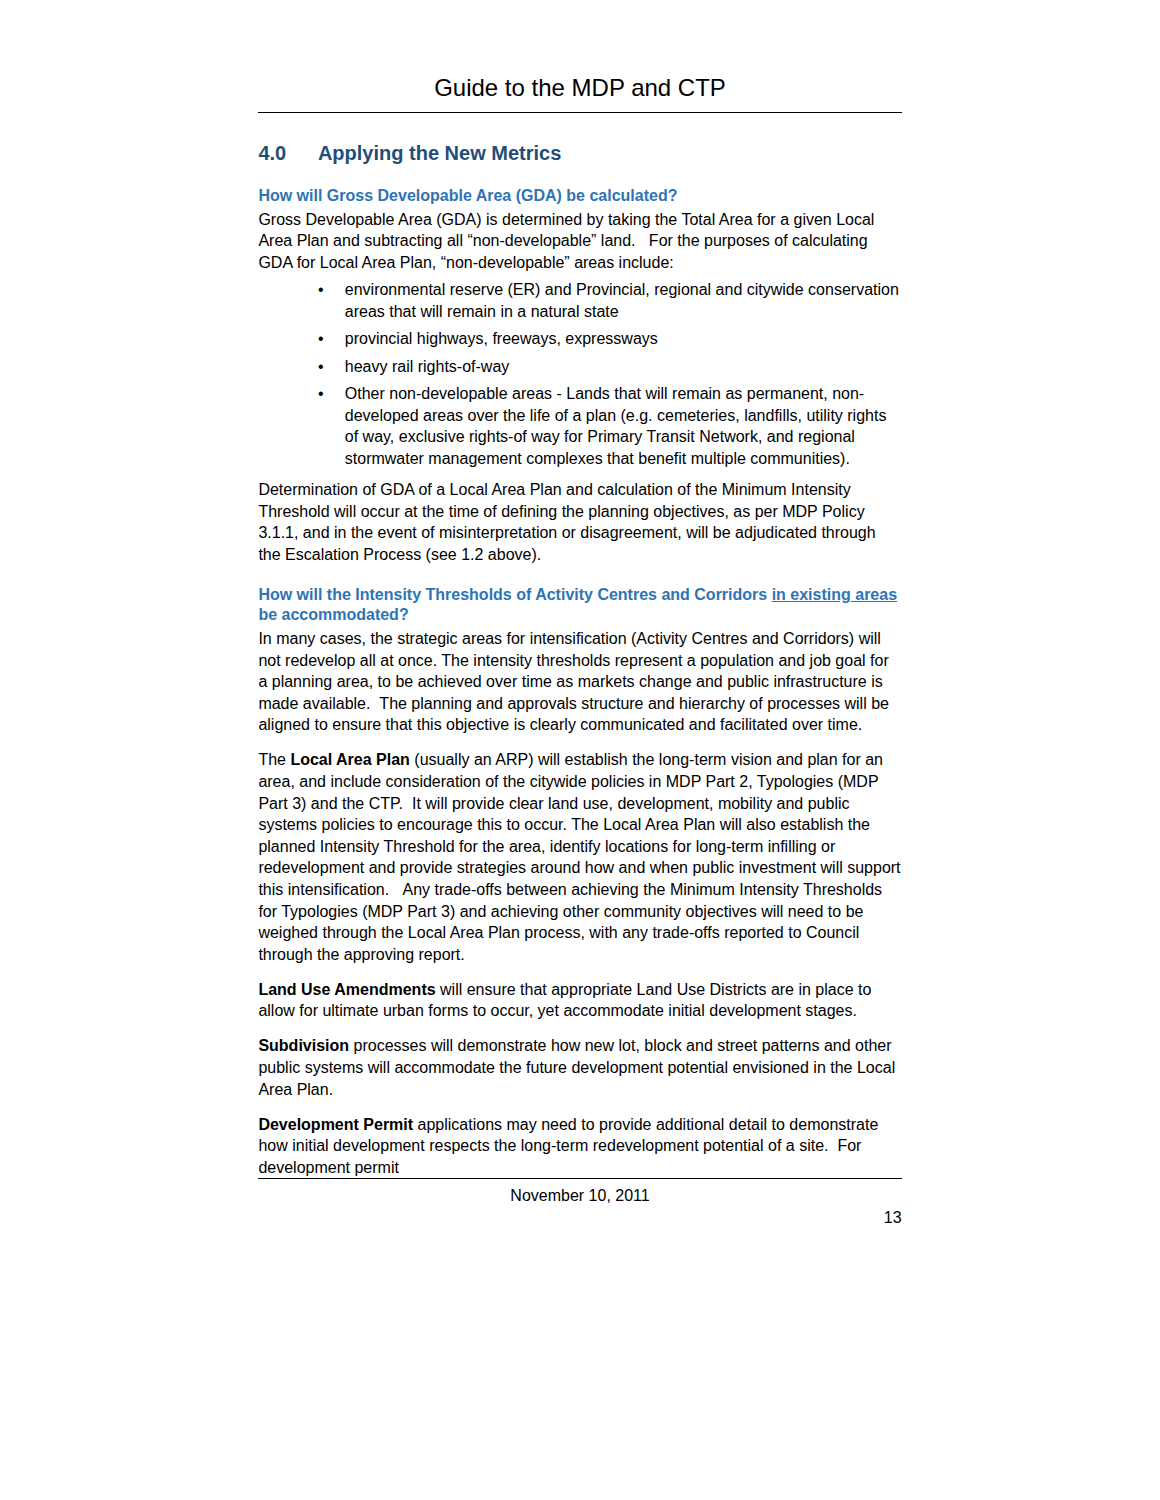Guide to the MDP and CTP
4.0 Applying the New Metrics
How will Gross Developable Area (GDA) be calculated?
Gross Developable Area (GDA) is determined by taking the Total Area for a given Local Area Plan and subtracting all “non-developable” land. For the purposes of calculating GDA for Local Area Plan, “non-developable” areas include:
environmental reserve (ER) and Provincial, regional and citywide conservation areas that will remain in a natural state
provincial highways, freeways, expressways
heavy rail rights-of-way
Other non-developable areas - Lands that will remain as permanent, non-developed areas over the life of a plan (e.g. cemeteries, landfills, utility rights of way, exclusive rights-of way for Primary Transit Network, and regional stormwater management complexes that benefit multiple communities).
Determination of GDA of a Local Area Plan and calculation of the Minimum Intensity Threshold will occur at the time of defining the planning objectives, as per MDP Policy 3.1.1, and in the event of misinterpretation or disagreement, will be adjudicated through the Escalation Process (see 1.2 above).
How will the Intensity Thresholds of Activity Centres and Corridors in existing areas be accommodated?
In many cases, the strategic areas for intensification (Activity Centres and Corridors) will not redevelop all at once. The intensity thresholds represent a population and job goal for a planning area, to be achieved over time as markets change and public infrastructure is made available. The planning and approvals structure and hierarchy of processes will be aligned to ensure that this objective is clearly communicated and facilitated over time.
The Local Area Plan (usually an ARP) will establish the long-term vision and plan for an area, and include consideration of the citywide policies in MDP Part 2, Typologies (MDP Part 3) and the CTP. It will provide clear land use, development, mobility and public systems policies to encourage this to occur. The Local Area Plan will also establish the planned Intensity Threshold for the area, identify locations for long-term infilling or redevelopment and provide strategies around how and when public investment will support this intensification. Any trade-offs between achieving the Minimum Intensity Thresholds for Typologies (MDP Part 3) and achieving other community objectives will need to be weighed through the Local Area Plan process, with any trade-offs reported to Council through the approving report.
Land Use Amendments will ensure that appropriate Land Use Districts are in place to allow for ultimate urban forms to occur, yet accommodate initial development stages.
Subdivision processes will demonstrate how new lot, block and street patterns and other public systems will accommodate the future development potential envisioned in the Local Area Plan.
Development Permit applications may need to provide additional detail to demonstrate how initial development respects the long-term redevelopment potential of a site. For development permit
November 10, 2011
13